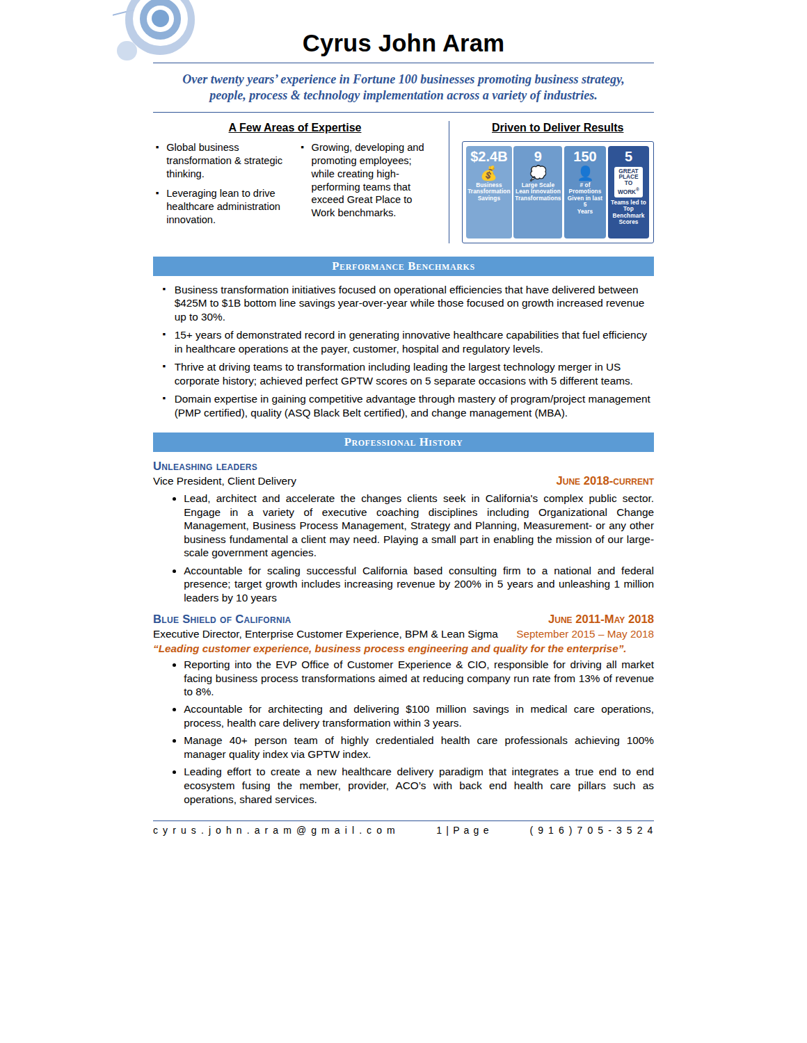Cyrus John Aram
Over twenty years’ experience in Fortune 100 businesses promoting business strategy, people, process & technology implementation across a variety of industries.
A Few Areas of Expertise
Global business transformation & strategic thinking.
Leveraging lean to drive healthcare administration innovation.
Growing, developing and promoting employees; while creating high-performing teams that exceed Great Place to Work benchmarks.
Driven to Deliver Results
$2.4B
💰
Business
Transformation
Savings
9
💭
Large Scale
Lean Innovation
Transformations
150
👤
# of Promotions
Given in last 5
Years
5
GREAT
PLACE
TO
WORK®
Teams led to
Top Benchmark
Scores
Performance Benchmarks
Business transformation initiatives focused on operational efficiencies that have delivered between $425M to $1B bottom line savings year-over-year while those focused on growth increased revenue up to 30%.
15+ years of demonstrated record in generating innovative healthcare capabilities that fuel efficiency in healthcare operations at the payer, customer, hospital and regulatory levels.
Thrive at driving teams to transformation including leading the largest technology merger in US corporate history; achieved perfect GPTW scores on 5 separate occasions with 5 different teams.
Domain expertise in gaining competitive advantage through mastery of program/project management (PMP certified), quality (ASQ Black Belt certified), and change management (MBA).
Professional History
Unleashing leaders
Vice President, Client Delivery
June 2018-current
Lead, architect and accelerate the changes clients seek in California's complex public sector. Engage in a variety of executive coaching disciplines including Organizational Change Management, Business Process Management, Strategy and Planning, Measurement- or any other business fundamental a client may need. Playing a small part in enabling the mission of our large-scale government agencies.
Accountable for scaling successful California based consulting firm to a national and federal presence; target growth includes increasing revenue by 200% in 5 years and unleashing 1 million leaders by 10 years
Blue Shield of California
June 2011-May 2018
Executive Director, Enterprise Customer Experience, BPM & Lean Sigma
September 2015 – May 2018
“Leading customer experience, business process engineering and quality for the enterprise”.
Reporting into the EVP Office of Customer Experience & CIO, responsible for driving all market facing business process transformations aimed at reducing company run rate from 13% of revenue to 8%.
Accountable for architecting and delivering $100 million savings in medical care operations, process, health care delivery transformation within 3 years.
Manage 40+ person team of highly credentialed health care professionals achieving 100% manager quality index via GPTW index.
Leading effort to create a new healthcare delivery paradigm that integrates a true end to end ecosystem fusing the member, provider, ACO’s with back end health care pillars such as operations, shared services.
c y r u s . j o h n . a r a m @ g m a i l . c o m
1 | P a g e
( 9 1 6 ) 7 0 5 - 3 5 2 4